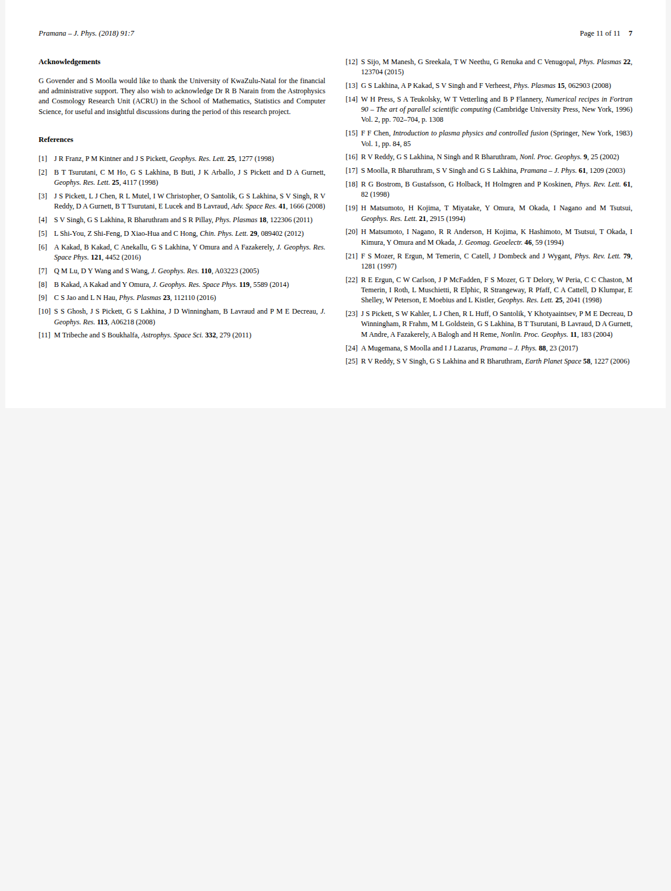Pramana – J. Phys. (2018) 91:7
Page 11 of 117
Acknowledgements
G Govender and S Moolla would like to thank the University of KwaZulu-Natal for the financial and administrative support. They also wish to acknowledge Dr R B Narain from the Astrophysics and Cosmology Research Unit (ACRU) in the School of Mathematics, Statistics and Computer Science, for useful and insightful discussions during the period of this research project.
References
J R Franz, P M Kintner and J S Pickett, Geophys. Res. Lett. 25, 1277 (1998)
B T Tsurutani, C M Ho, G S Lakhina, B Buti, J K Arballo, J S Pickett and D A Gurnett, Geophys. Res. Lett. 25, 4117 (1998)
J S Pickett, L J Chen, R L Mutel, I W Christopher, O Santolik, G S Lakhina, S V Singh, R V Reddy, D A Gurnett, B T Tsurutani, E Lucek and B Lavraud, Adv. Space Res. 41, 1666 (2008)
S V Singh, G S Lakhina, R Bharuthram and S R Pillay, Phys. Plasmas 18, 122306 (2011)
L Shi-You, Z Shi-Feng, D Xiao-Hua and C Hong, Chin. Phys. Lett. 29, 089402 (2012)
A Kakad, B Kakad, C Anekallu, G S Lakhina, Y Omura and A Fazakerely, J. Geophys. Res. Space Phys. 121, 4452 (2016)
Q M Lu, D Y Wang and S Wang, J. Geophys. Res. 110, A03223 (2005)
B Kakad, A Kakad and Y Omura, J. Geophys. Res. Space Phys. 119, 5589 (2014)
C S Jao and L N Hau, Phys. Plasmas 23, 112110 (2016)
S S Ghosh, J S Pickett, G S Lakhina, J D Winningham, B Lavraud and P M E Decreau, J. Geophys. Res. 113, A06218 (2008)
M Tribeche and S Boukhalfa, Astrophys. Space Sci. 332, 279 (2011)
S Sijo, M Manesh, G Sreekala, T W Neethu, G Renuka and C Venugopal, Phys. Plasmas 22, 123704 (2015)
G S Lakhina, A P Kakad, S V Singh and F Verheest, Phys. Plasmas 15, 062903 (2008)
W H Press, S A Teukolsky, W T Vetterling and B P Flannery, Numerical recipes in Fortran 90 – The art of parallel scientific computing (Cambridge University Press, New York, 1996) Vol. 2, pp. 702–704, p. 1308
F F Chen, Introduction to plasma physics and controlled fusion (Springer, New York, 1983) Vol. 1, pp. 84, 85
R V Reddy, G S Lakhina, N Singh and R Bharuthram, Nonl. Proc. Geophys. 9, 25 (2002)
S Moolla, R Bharuthram, S V Singh and G S Lakhina, Pramana – J. Phys. 61, 1209 (2003)
R G Bostrom, B Gustafsson, G Holback, H Holmgren and P Koskinen, Phys. Rev. Lett. 61, 82 (1998)
H Matsumoto, H Kojima, T Miyatake, Y Omura, M Okada, I Nagano and M Tsutsui, Geophys. Res. Lett. 21, 2915 (1994)
H Matsumoto, I Nagano, R R Anderson, H Kojima, K Hashimoto, M Tsutsui, T Okada, I Kimura, Y Omura and M Okada, J. Geomag. Geoelectr. 46, 59 (1994)
F S Mozer, R Ergun, M Temerin, C Catell, J Dombeck and J Wygant, Phys. Rev. Lett. 79, 1281 (1997)
R E Ergun, C W Carlson, J P McFadden, F S Mozer, G T Delory, W Peria, C C Chaston, M Temerin, I Roth, L Muschietti, R Elphic, R Strangeway, R Pfaff, C A Cattell, D Klumpar, E Shelley, W Peterson, E Moebius and L Kistler, Geophys. Res. Lett. 25, 2041 (1998)
J S Pickett, S W Kahler, L J Chen, R L Huff, O Santolik, Y Khotyaaintsev, P M E Decreau, D Winningham, R Frahm, M L Goldstein, G S Lakhina, B T Tsurutani, B Lavraud, D A Gurnett, M Andre, A Fazakerely, A Balogh and H Reme, Nonlin. Proc. Geophys. 11, 183 (2004)
A Mugemana, S Moolla and I J Lazarus, Pramana – J. Phys. 88, 23 (2017)
R V Reddy, S V Singh, G S Lakhina and R Bharuthram, Earth Planet Space 58, 1227 (2006)